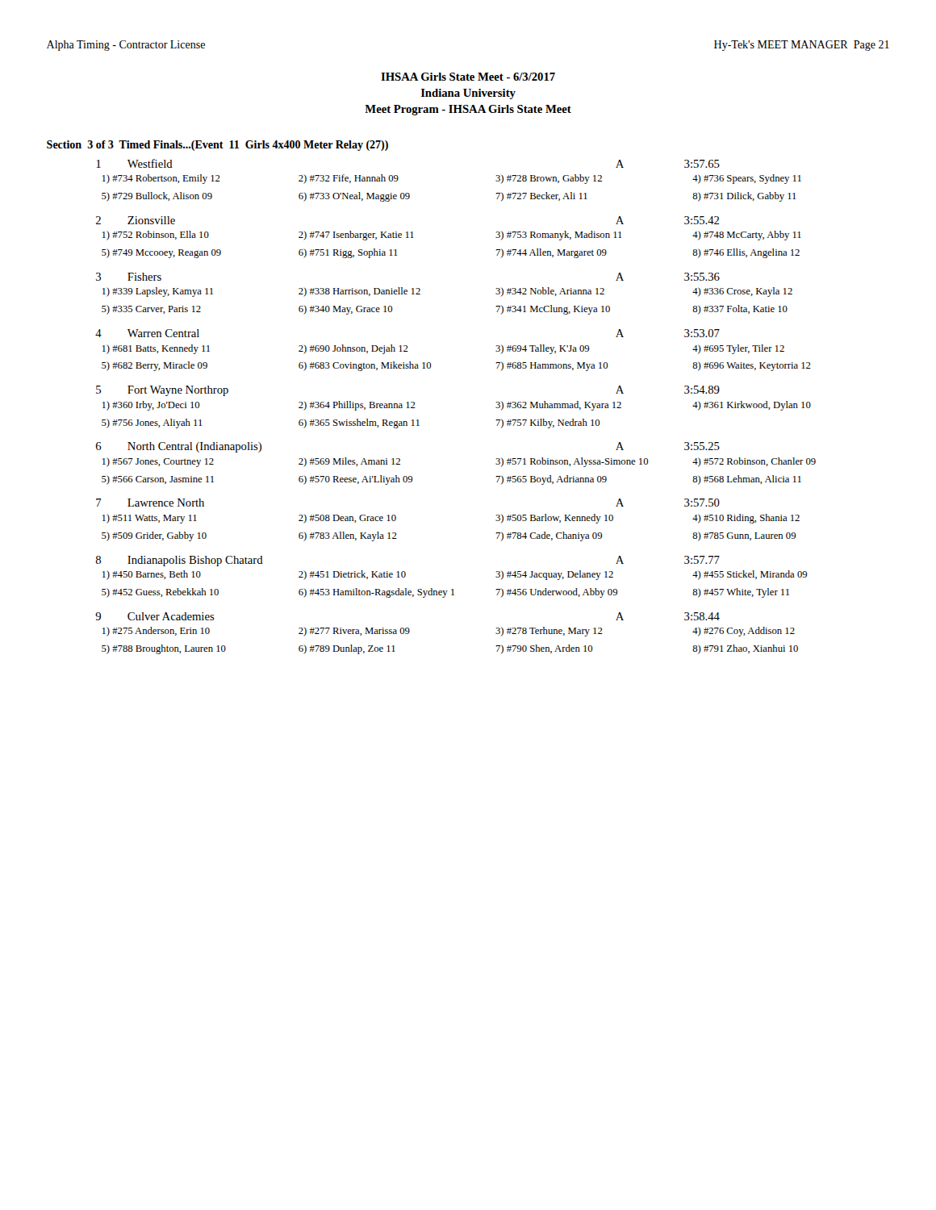Alpha Timing - Contractor License
Hy-Tek's MEET MANAGER Page 21
IHSAA Girls State Meet - 6/3/2017
Indiana University
Meet Program - IHSAA Girls State Meet
Section 3 of 3 Timed Finals...(Event 11 Girls 4x400 Meter Relay (27))
| 1 | Westfield | A | 3:57.65 |
| | / 1) #734 Robertson, Emily 12 / 2) #732 Fife, Hannah 09 / 3) #728 Brown, Gabby 12 / 4) #736 Spears, Sydney 11 / / 5) #729 Bullock, Alison 09 / 6) #733 O'Neal, Maggie 09 / 7) #727 Becker, Ali 11 / 8) #731 Dilick, Gabby 11 / |
| 2 | Zionsville | A | 3:55.42 |
| | / 1) #752 Robinson, Ella 10 / 2) #747 Isenbarger, Katie 11 / 3) #753 Romanyk, Madison 11 / 4) #748 McCarty, Abby 11 / / 5) #749 Mccooey, Reagan 09 / 6) #751 Rigg, Sophia 11 / 7) #744 Allen, Margaret 09 / 8) #746 Ellis, Angelina 12 / |
| 3 | Fishers | A | 3:55.36 |
| | / 1) #339 Lapsley, Kamya 11 / 2) #338 Harrison, Danielle 12 / 3) #342 Noble, Arianna 12 / 4) #336 Crose, Kayla 12 / / 5) #335 Carver, Paris 12 / 6) #340 May, Grace 10 / 7) #341 McClung, Kieya 10 / 8) #337 Folta, Katie 10 / |
| 4 | Warren Central | A | 3:53.07 |
| | / 1) #681 Batts, Kennedy 11 / 2) #690 Johnson, Dejah 12 / 3) #694 Talley, K'Ja 09 / 4) #695 Tyler, Tiler 12 / / 5) #682 Berry, Miracle 09 / 6) #683 Covington, Mikeisha 10 / 7) #685 Hammons, Mya 10 / 8) #696 Waites, Keytorria 12 / |
| 5 | Fort Wayne Northrop | A | 3:54.89 |
| | / 1) #360 Irby, Jo'Deci 10 / 2) #364 Phillips, Breanna 12 / 3) #362 Muhammad, Kyara 12 / 4) #361 Kirkwood, Dylan 10 / / 5) #756 Jones, Aliyah 11 / 6) #365 Swisshelm, Regan 11 / 7) #757 Kilby, Nedrah 10 / / |
| 6 | North Central (Indianapolis) | A | 3:55.25 |
| | / 1) #567 Jones, Courtney 12 / 2) #569 Miles, Amani 12 / 3) #571 Robinson, Alyssa-Simone 10 / 4) #572 Robinson, Chanler 09 / / 5) #566 Carson, Jasmine 11 / 6) #570 Reese, Ai'Lliyah 09 / 7) #565 Boyd, Adrianna 09 / 8) #568 Lehman, Alicia 11 / |
| 7 | Lawrence North | A | 3:57.50 |
| | / 1) #511 Watts, Mary 11 / 2) #508 Dean, Grace 10 / 3) #505 Barlow, Kennedy 10 / 4) #510 Riding, Shania 12 / / 5) #509 Grider, Gabby 10 / 6) #783 Allen, Kayla 12 / 7) #784 Cade, Chaniya 09 / 8) #785 Gunn, Lauren 09 / |
| 8 | Indianapolis Bishop Chatard | A | 3:57.77 |
| | / 1) #450 Barnes, Beth 10 / 2) #451 Dietrick, Katie 10 / 3) #454 Jacquay, Delaney 12 / 4) #455 Stickel, Miranda 09 / / 5) #452 Guess, Rebekkah 10 / 6) #453 Hamilton-Ragsdale, Sydney 1 / 7) #456 Underwood, Abby 09 / 8) #457 White, Tyler 11 / |
| 9 | Culver Academies | A | 3:58.44 |
| | / 1) #275 Anderson, Erin 10 / 2) #277 Rivera, Marissa 09 / 3) #278 Terhune, Mary 12 / 4) #276 Coy, Addison 12 / / 5) #788 Broughton, Lauren 10 / 6) #789 Dunlap, Zoe 11 / 7) #790 Shen, Arden 10 / 8) #791 Zhao, Xianhui 10 / |